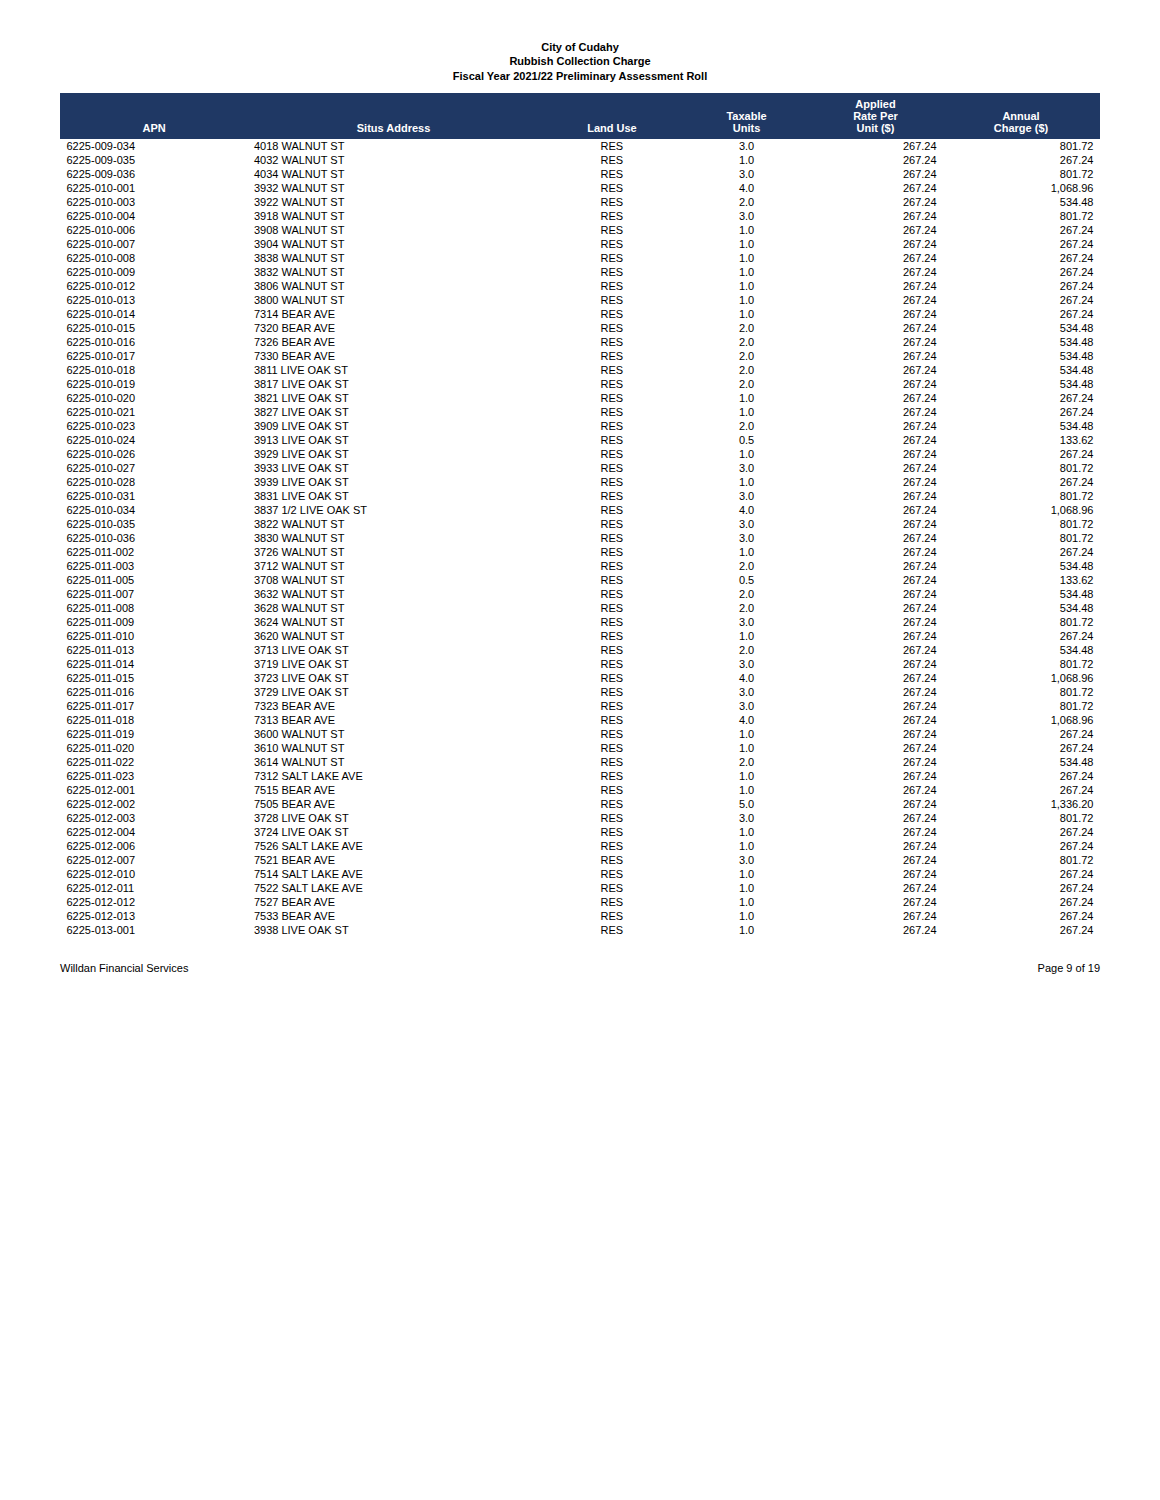City of Cudahy
Rubbish Collection Charge
Fiscal Year 2021/22 Preliminary Assessment Roll
| APN | Situs Address | Land Use | Taxable Units | Applied Rate Per Unit ($) | Annual Charge ($) |
| --- | --- | --- | --- | --- | --- |
| 6225-009-034 | 4018 WALNUT ST | RES | 3.0 | 267.24 | 801.72 |
| 6225-009-035 | 4032 WALNUT ST | RES | 1.0 | 267.24 | 267.24 |
| 6225-009-036 | 4034 WALNUT ST | RES | 3.0 | 267.24 | 801.72 |
| 6225-010-001 | 3932 WALNUT ST | RES | 4.0 | 267.24 | 1,068.96 |
| 6225-010-003 | 3922 WALNUT ST | RES | 2.0 | 267.24 | 534.48 |
| 6225-010-004 | 3918 WALNUT ST | RES | 3.0 | 267.24 | 801.72 |
| 6225-010-006 | 3908 WALNUT ST | RES | 1.0 | 267.24 | 267.24 |
| 6225-010-007 | 3904 WALNUT ST | RES | 1.0 | 267.24 | 267.24 |
| 6225-010-008 | 3838 WALNUT ST | RES | 1.0 | 267.24 | 267.24 |
| 6225-010-009 | 3832 WALNUT ST | RES | 1.0 | 267.24 | 267.24 |
| 6225-010-012 | 3806 WALNUT ST | RES | 1.0 | 267.24 | 267.24 |
| 6225-010-013 | 3800 WALNUT ST | RES | 1.0 | 267.24 | 267.24 |
| 6225-010-014 | 7314 BEAR AVE | RES | 1.0 | 267.24 | 267.24 |
| 6225-010-015 | 7320 BEAR AVE | RES | 2.0 | 267.24 | 534.48 |
| 6225-010-016 | 7326 BEAR AVE | RES | 2.0 | 267.24 | 534.48 |
| 6225-010-017 | 7330 BEAR AVE | RES | 2.0 | 267.24 | 534.48 |
| 6225-010-018 | 3811 LIVE OAK ST | RES | 2.0 | 267.24 | 534.48 |
| 6225-010-019 | 3817 LIVE OAK ST | RES | 2.0 | 267.24 | 534.48 |
| 6225-010-020 | 3821 LIVE OAK ST | RES | 1.0 | 267.24 | 267.24 |
| 6225-010-021 | 3827 LIVE OAK ST | RES | 1.0 | 267.24 | 267.24 |
| 6225-010-023 | 3909 LIVE OAK ST | RES | 2.0 | 267.24 | 534.48 |
| 6225-010-024 | 3913 LIVE OAK ST | RES | 0.5 | 267.24 | 133.62 |
| 6225-010-026 | 3929 LIVE OAK ST | RES | 1.0 | 267.24 | 267.24 |
| 6225-010-027 | 3933 LIVE OAK ST | RES | 3.0 | 267.24 | 801.72 |
| 6225-010-028 | 3939 LIVE OAK ST | RES | 1.0 | 267.24 | 267.24 |
| 6225-010-031 | 3831 LIVE OAK ST | RES | 3.0 | 267.24 | 801.72 |
| 6225-010-034 | 3837 1/2 LIVE OAK ST | RES | 4.0 | 267.24 | 1,068.96 |
| 6225-010-035 | 3822 WALNUT ST | RES | 3.0 | 267.24 | 801.72 |
| 6225-010-036 | 3830 WALNUT ST | RES | 3.0 | 267.24 | 801.72 |
| 6225-011-002 | 3726 WALNUT ST | RES | 1.0 | 267.24 | 267.24 |
| 6225-011-003 | 3712 WALNUT ST | RES | 2.0 | 267.24 | 534.48 |
| 6225-011-005 | 3708 WALNUT ST | RES | 0.5 | 267.24 | 133.62 |
| 6225-011-007 | 3632 WALNUT ST | RES | 2.0 | 267.24 | 534.48 |
| 6225-011-008 | 3628 WALNUT ST | RES | 2.0 | 267.24 | 534.48 |
| 6225-011-009 | 3624 WALNUT ST | RES | 3.0 | 267.24 | 801.72 |
| 6225-011-010 | 3620 WALNUT ST | RES | 1.0 | 267.24 | 267.24 |
| 6225-011-013 | 3713 LIVE OAK ST | RES | 2.0 | 267.24 | 534.48 |
| 6225-011-014 | 3719 LIVE OAK ST | RES | 3.0 | 267.24 | 801.72 |
| 6225-011-015 | 3723 LIVE OAK ST | RES | 4.0 | 267.24 | 1,068.96 |
| 6225-011-016 | 3729 LIVE OAK ST | RES | 3.0 | 267.24 | 801.72 |
| 6225-011-017 | 7323 BEAR AVE | RES | 3.0 | 267.24 | 801.72 |
| 6225-011-018 | 7313 BEAR AVE | RES | 4.0 | 267.24 | 1,068.96 |
| 6225-011-019 | 3600 WALNUT ST | RES | 1.0 | 267.24 | 267.24 |
| 6225-011-020 | 3610 WALNUT ST | RES | 1.0 | 267.24 | 267.24 |
| 6225-011-022 | 3614 WALNUT ST | RES | 2.0 | 267.24 | 534.48 |
| 6225-011-023 | 7312 SALT LAKE AVE | RES | 1.0 | 267.24 | 267.24 |
| 6225-012-001 | 7515 BEAR AVE | RES | 1.0 | 267.24 | 267.24 |
| 6225-012-002 | 7505 BEAR AVE | RES | 5.0 | 267.24 | 1,336.20 |
| 6225-012-003 | 3728 LIVE OAK ST | RES | 3.0 | 267.24 | 801.72 |
| 6225-012-004 | 3724 LIVE OAK ST | RES | 1.0 | 267.24 | 267.24 |
| 6225-012-006 | 7526 SALT LAKE AVE | RES | 1.0 | 267.24 | 267.24 |
| 6225-012-007 | 7521 BEAR AVE | RES | 3.0 | 267.24 | 801.72 |
| 6225-012-010 | 7514 SALT LAKE AVE | RES | 1.0 | 267.24 | 267.24 |
| 6225-012-011 | 7522 SALT LAKE AVE | RES | 1.0 | 267.24 | 267.24 |
| 6225-012-012 | 7527 BEAR AVE | RES | 1.0 | 267.24 | 267.24 |
| 6225-012-013 | 7533 BEAR AVE | RES | 1.0 | 267.24 | 267.24 |
| 6225-013-001 | 3938 LIVE OAK ST | RES | 1.0 | 267.24 | 267.24 |
Willdan Financial Services Page 9 of 19